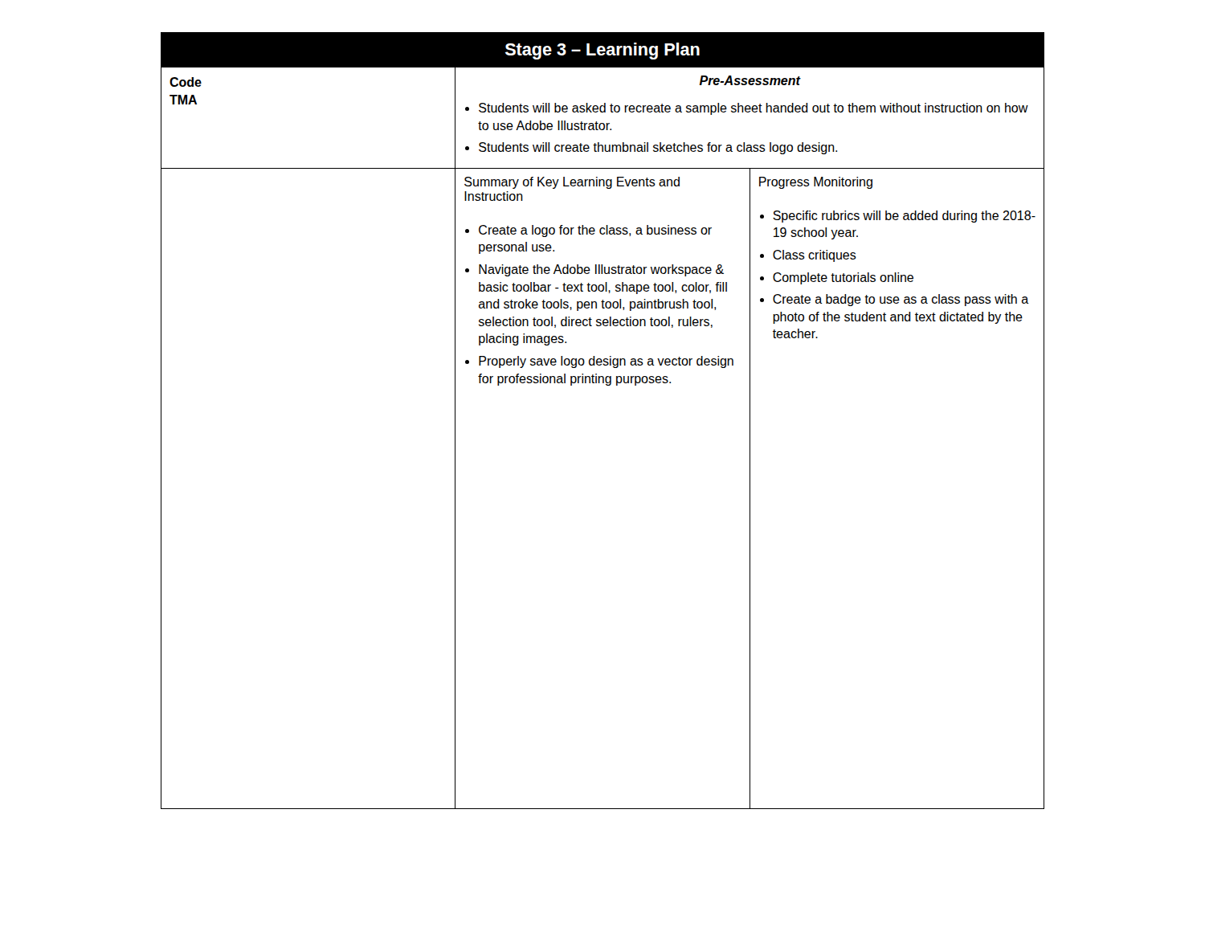| Stage 3 – Learning Plan |
| --- |
| Code TMA | Pre-Assessment Students will be asked to recreate a sample sheet handed out to them without instruction on how to use Adobe Illustrator. Students will create thumbnail sketches for a class logo design. |
| | Summary of Key Learning Events and Instruction Create a logo for the class, a business or personal use. Navigate the Adobe Illustrator workspace & basic toolbar - text tool, shape tool, color, fill and stroke tools, pen tool, paintbrush tool, selection tool, direct selection tool, rulers, placing images. Properly save logo design as a vector design for professional printing purposes. | Progress Monitoring Specific rubrics will be added during the 2018-19 school year. Class critiques Complete tutorials online Create a badge to use as a class pass with a photo of the student and text dictated by the teacher. |